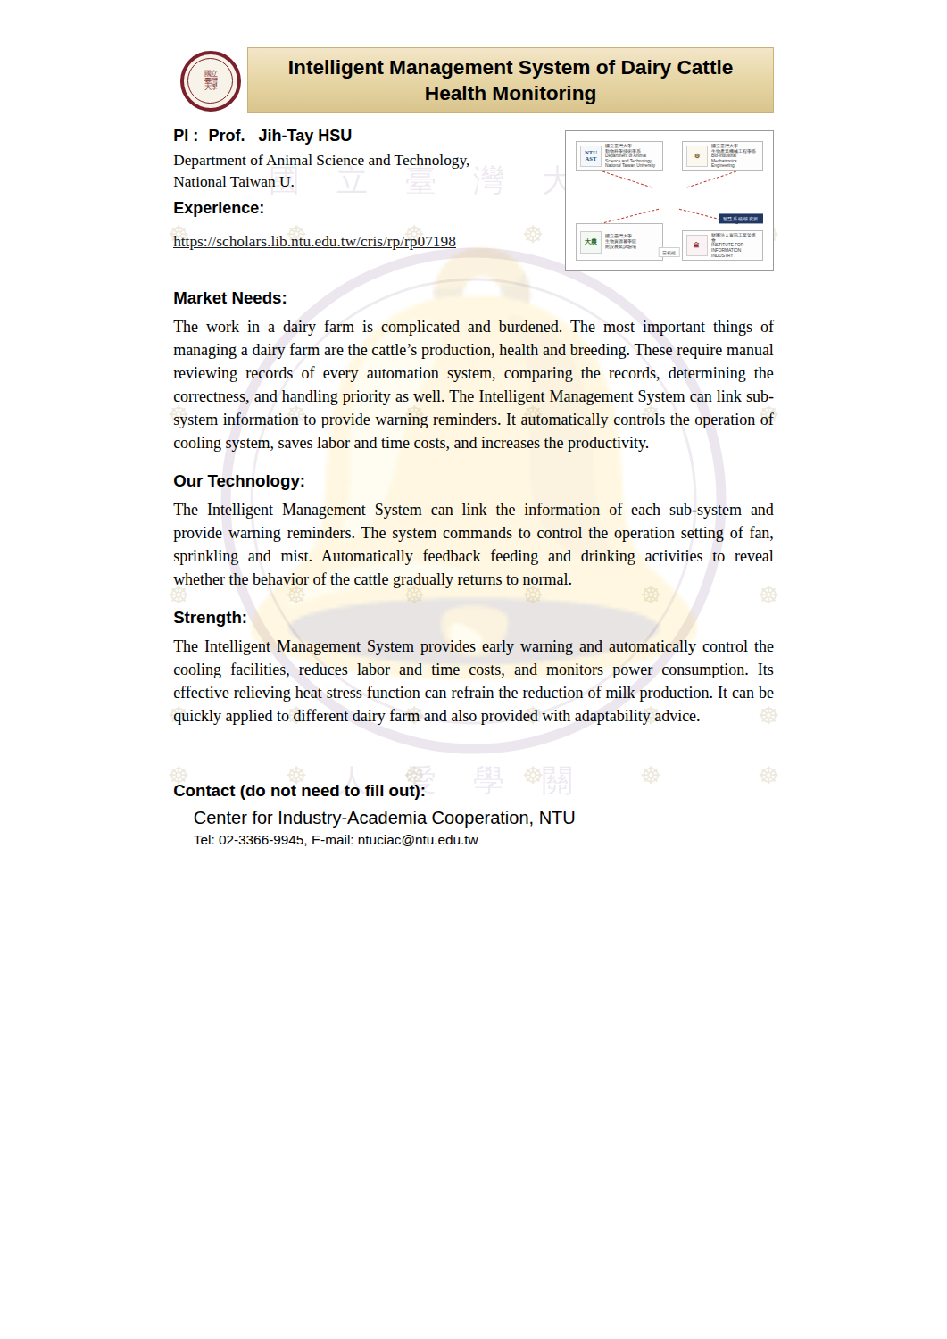🔔
國立臺灣大學
人愛學關
☸☸☸☸☸☸
☸☸☸☸☸☸
☸☸☸☸☸☸
☸☸☸☸☸☸
☸☸☸☸☸☸
國立
臺灣
大學
Intelligent Management System of Dairy Cattle
Health Monitoring
PI : Prof. Jih-Tay HSU
Department of Animal Science and Technology,
National Taiwan U.
Experience:
https://scholars.lib.ntu.edu.tw/cris/rp/rp07198
NTU
AST
國立臺灣大學 動物科學技術學系 Department of Animal Science and Technology,
National Taiwan University
⚙
國立臺灣大學 生物產業機械工程學系 Bio-Industrial Mechatronics Engineering
大農
國立臺灣大學 生物資源暮學院 附設農業試驗場
🏛
财團法人資訊工業策進會 INSTITUTE FOR INFORMATION INDUSTRY
智慧系統研究所
當校組
Market Needs:
The work in a dairy farm is complicated and burdened. The most important things of managing a dairy farm are the cattle’s production, health and breeding. These require manual reviewing records of every automation system, comparing the records, determining the correctness, and handling priority as well. The Intelligent Management System can link sub-system information to provide warning reminders. It automatically controls the operation of cooling system, saves labor and time costs, and increases the productivity.
Our Technology:
The Intelligent Management System can link the information of each sub-system and provide warning reminders. The system commands to control the operation setting of fan, sprinkling and mist. Automatically feedback feeding and drinking activities to reveal whether the behavior of the cattle gradually returns to normal.
Strength:
The Intelligent Management System provides early warning and automatically control the cooling facilities, reduces labor and time costs, and monitors power consumption. Its effective relieving heat stress function can refrain the reduction of milk production. It can be quickly applied to different dairy farm and also provided with adaptability advice.
Contact (do not need to fill out):
Center for Industry-Academia Cooperation, NTU
Tel: 02-3366-9945, E-mail: ntuciac@ntu.edu.tw